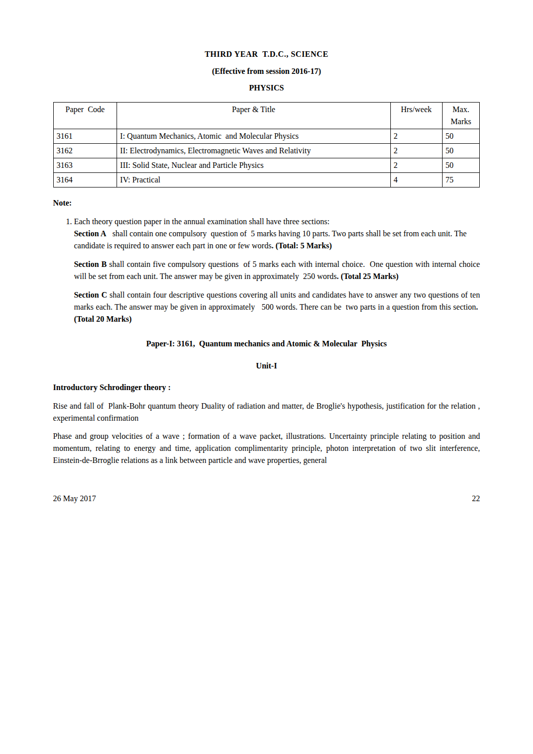THIRD YEAR T.D.C., SCIENCE
(Effective from session 2016-17)
PHYSICS
| Paper Code | Paper & Title | Hrs/week | Max. Marks |
| --- | --- | --- | --- |
| 3161 | I: Quantum Mechanics, Atomic and Molecular Physics | 2 | 50 |
| 3162 | II: Electrodynamics, Electromagnetic Waves and Relativity | 2 | 50 |
| 3163 | III: Solid State, Nuclear and Particle Physics | 2 | 50 |
| 3164 | IV: Practical | 4 | 75 |
Note:
Each theory question paper in the annual examination shall have three sections:
Section A shall contain one compulsory question of 5 marks having 10 parts. Two parts shall be set from each unit. The candidate is required to answer each part in one or few words. (Total: 5 Marks)
Section B shall contain five compulsory questions of 5 marks each with internal choice. One question with internal choice will be set from each unit. The answer may be given in approximately 250 words. (Total 25 Marks)
Section C shall contain four descriptive questions covering all units and candidates have to answer any two questions of ten marks each. The answer may be given in approximately 500 words. There can be two parts in a question from this section. (Total 20 Marks)
Paper-I: 3161, Quantum mechanics and Atomic & Molecular Physics
Unit-I
Introductory Schrodinger theory :
Rise and fall of Plank-Bohr quantum theory Duality of radiation and matter, de Broglie's hypothesis, justification for the relation , experimental confirmation
Phase and group velocities of a wave ; formation of a wave packet, illustrations. Uncertainty principle relating to position and momentum, relating to energy and time, application complimentarity principle, photon interpretation of two slit interference, Einstein-de-Brroglie relations as a link between particle and wave properties, general
26 May 2017 22